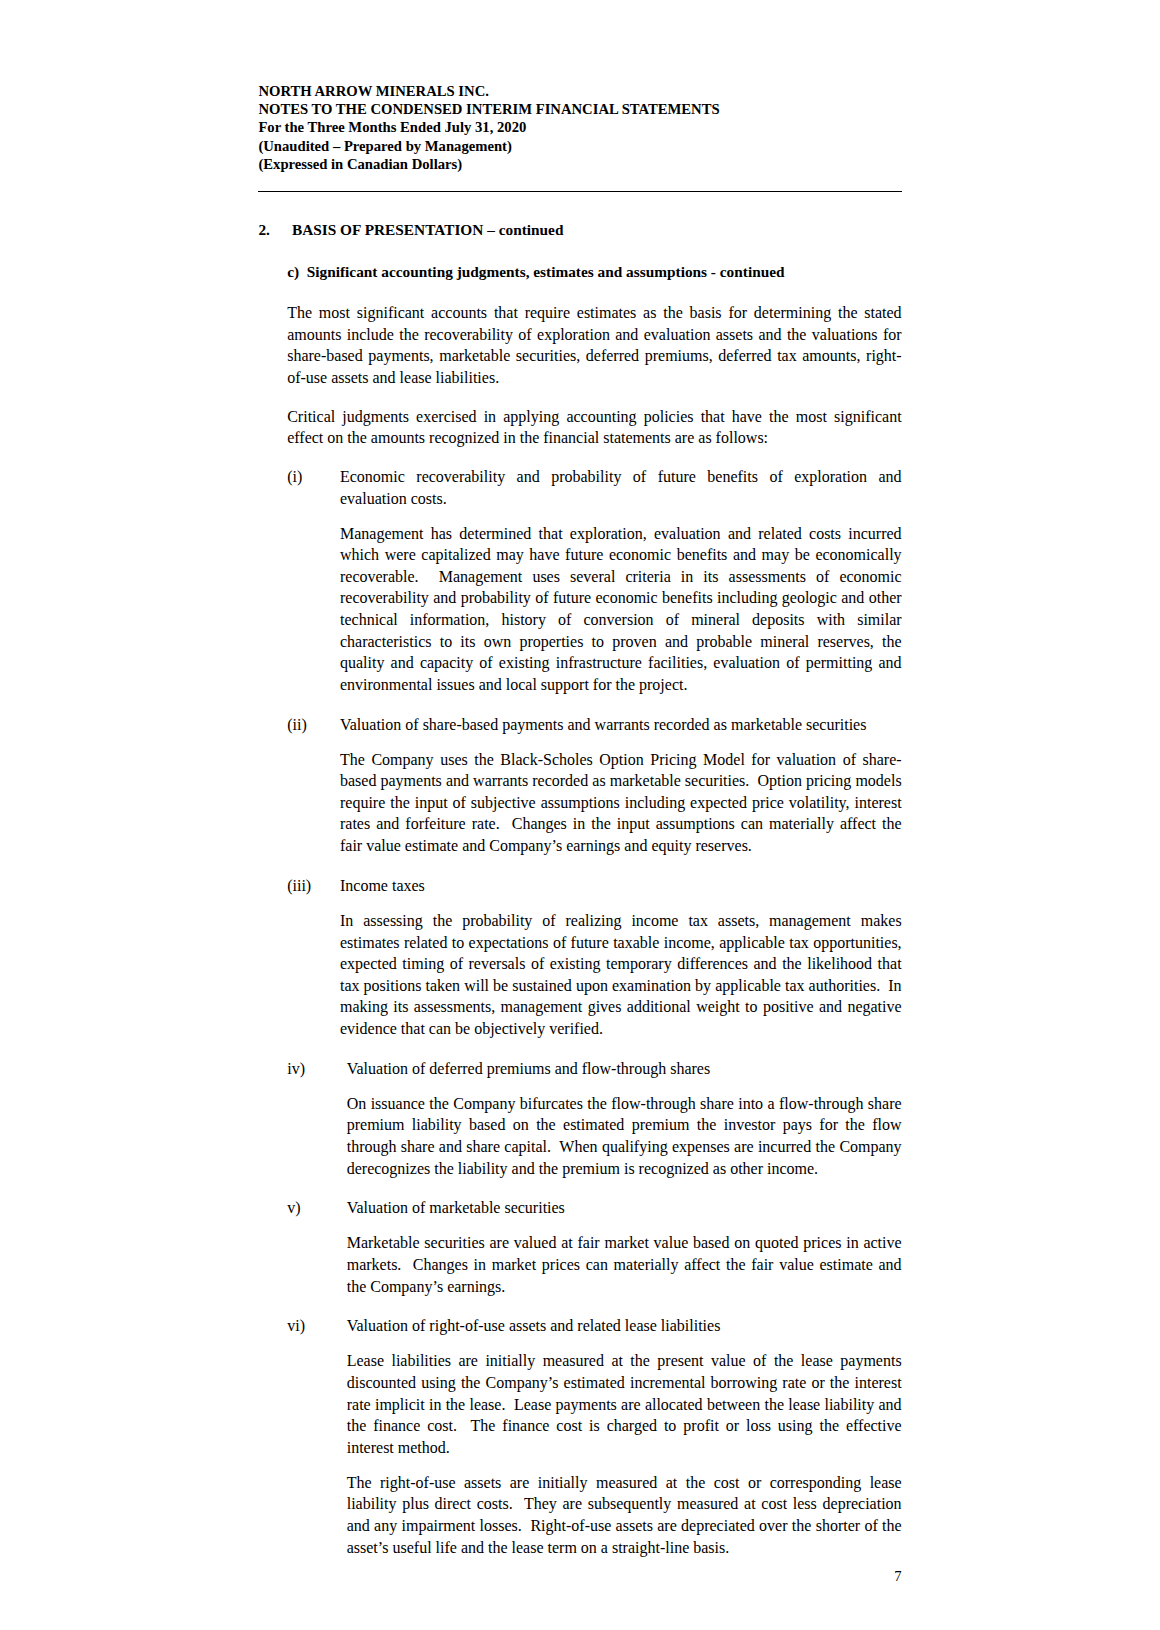NORTH ARROW MINERALS INC. NOTES TO THE CONDENSED INTERIM FINANCIAL STATEMENTS For the Three Months Ended July 31, 2020 (Unaudited – Prepared by Management) (Expressed in Canadian Dollars)
2. BASIS OF PRESENTATION – continued
c) Significant accounting judgments, estimates and assumptions - continued
The most significant accounts that require estimates as the basis for determining the stated amounts include the recoverability of exploration and evaluation assets and the valuations for share-based payments, marketable securities, deferred premiums, deferred tax amounts, right-of-use assets and lease liabilities.
Critical judgments exercised in applying accounting policies that have the most significant effect on the amounts recognized in the financial statements are as follows:
(i)
Economic recoverability and probability of future benefits of exploration and evaluation costs.
Management has determined that exploration, evaluation and related costs incurred which were capitalized may have future economic benefits and may be economically recoverable. Management uses several criteria in its assessments of economic recoverability and probability of future economic benefits including geologic and other technical information, history of conversion of mineral deposits with similar characteristics to its own properties to proven and probable mineral reserves, the quality and capacity of existing infrastructure facilities, evaluation of permitting and environmental issues and local support for the project.
(ii)
Valuation of share-based payments and warrants recorded as marketable securities
The Company uses the Black-Scholes Option Pricing Model for valuation of share-based payments and warrants recorded as marketable securities. Option pricing models require the input of subjective assumptions including expected price volatility, interest rates and forfeiture rate. Changes in the input assumptions can materially affect the fair value estimate and Company’s earnings and equity reserves.
(iii)
Income taxes
In assessing the probability of realizing income tax assets, management makes estimates related to expectations of future taxable income, applicable tax opportunities, expected timing of reversals of existing temporary differences and the likelihood that tax positions taken will be sustained upon examination by applicable tax authorities. In making its assessments, management gives additional weight to positive and negative evidence that can be objectively verified.
iv)
Valuation of deferred premiums and flow-through shares
On issuance the Company bifurcates the flow-through share into a flow-through share premium liability based on the estimated premium the investor pays for the flow through share and share capital. When qualifying expenses are incurred the Company derecognizes the liability and the premium is recognized as other income.
v)
Valuation of marketable securities
Marketable securities are valued at fair market value based on quoted prices in active markets. Changes in market prices can materially affect the fair value estimate and the Company’s earnings.
vi)
Valuation of right-of-use assets and related lease liabilities
Lease liabilities are initially measured at the present value of the lease payments discounted using the Company’s estimated incremental borrowing rate or the interest rate implicit in the lease. Lease payments are allocated between the lease liability and the finance cost. The finance cost is charged to profit or loss using the effective interest method.
The right-of-use assets are initially measured at the cost or corresponding lease liability plus direct costs. They are subsequently measured at cost less depreciation and any impairment losses. Right-of-use assets are depreciated over the shorter of the asset’s useful life and the lease term on a straight-line basis.
7